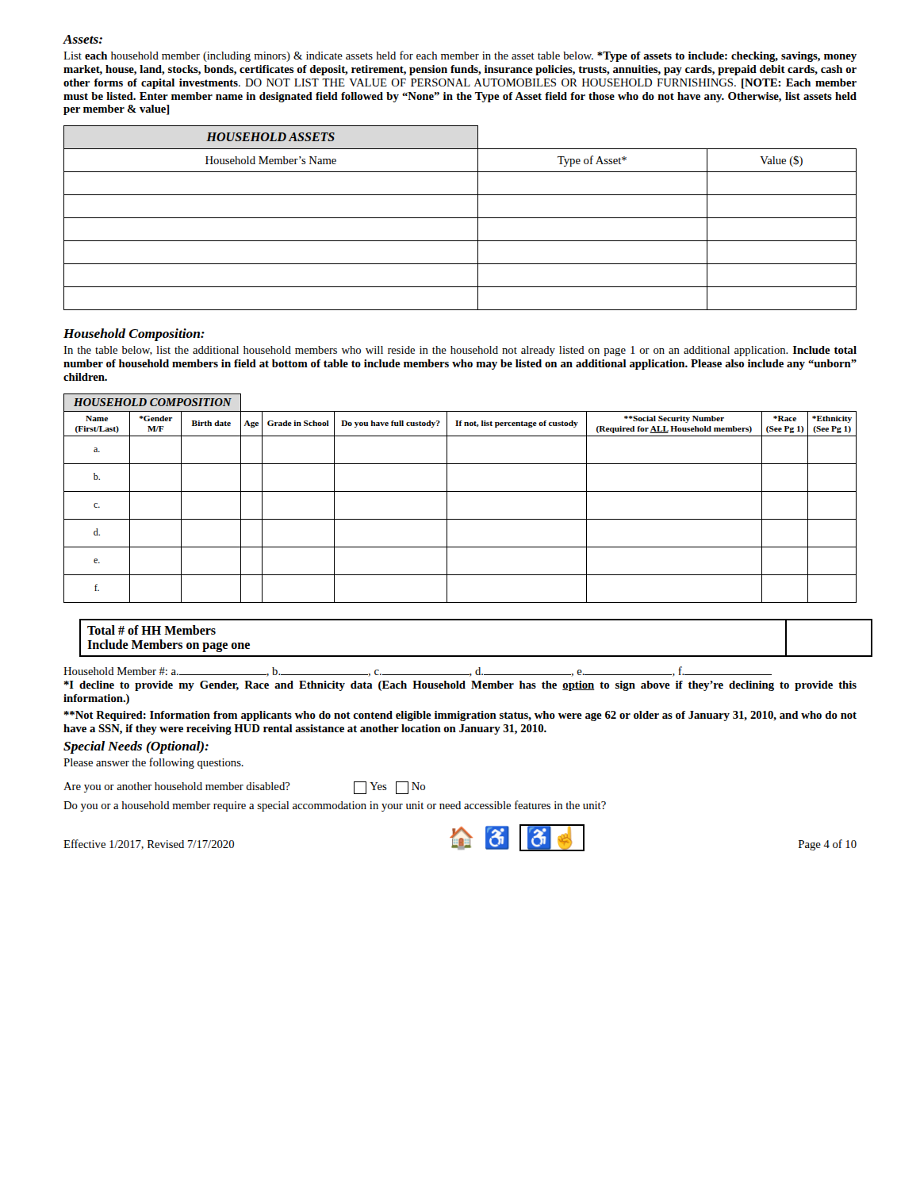Assets:
List each household member (including minors) & indicate assets held for each member in the asset table below. *Type of assets to include: checking, savings, money market, house, land, stocks, bonds, certificates of deposit, retirement, pension funds, insurance policies, trusts, annuities, pay cards, prepaid debit cards, cash or other forms of capital investments. DO NOT LIST THE VALUE OF PERSONAL AUTOMOBILES OR HOUSEHOLD FURNISHINGS. [NOTE: Each member must be listed. Enter member name in designated field followed by “None” in the Type of Asset field for those who do not have any. Otherwise, list assets held per member & value]
| HOUSEHOLD ASSETS | | |
| Household Member’s Name | Type of Asset* | Value ($) |
Household Composition:
In the table below, list the additional household members who will reside in the household not already listed on page 1 or on an additional application. Include total number of household members in field at bottom of table to include members who may be listed on an additional application. Please also include any “unborn” children.
| HOUSEHOLD COMPOSITION | |
| Name (First/Last) | *Gender M/F | Birth date | Age | Grade in School | Do you have full custody? | If not, list percentage of custody | **Social Security Number (Required for ALL Household members) | *Race (See Pg 1) | *Ethnicity (See Pg 1) |
| a. | | | | | | | | | |
| b. | | | | | | | | | |
| c. | | | | | | | | | |
| d. | | | | | | | | | |
| e. | | | | | | | | | |
| f. | | | | | | | | | |
| Total # of HH Members Include Members on page one | |
Household Member #: a. , b. , c. , d. , e. , f.
*I decline to provide my Gender, Race and Ethnicity data (Each Household Member has the option to sign above if they’re declining to provide this information.)
**Not Required: Information from applicants who do not contend eligible immigration status, who were age 62 or older as of January 31, 2010, and who do not have a SSN, if they were receiving HUD rental assistance at another location on January 31, 2010.
Special Needs (Optional):
Please answer the following questions.
Are you or another household member disabled? Yes No
Do you or a household member require a special accommodation in your unit or need accessible features in the unit?
Effective 1/2017, Revised 7/17/2020
🏠 ♿ ♿☝
Page 4 of 10